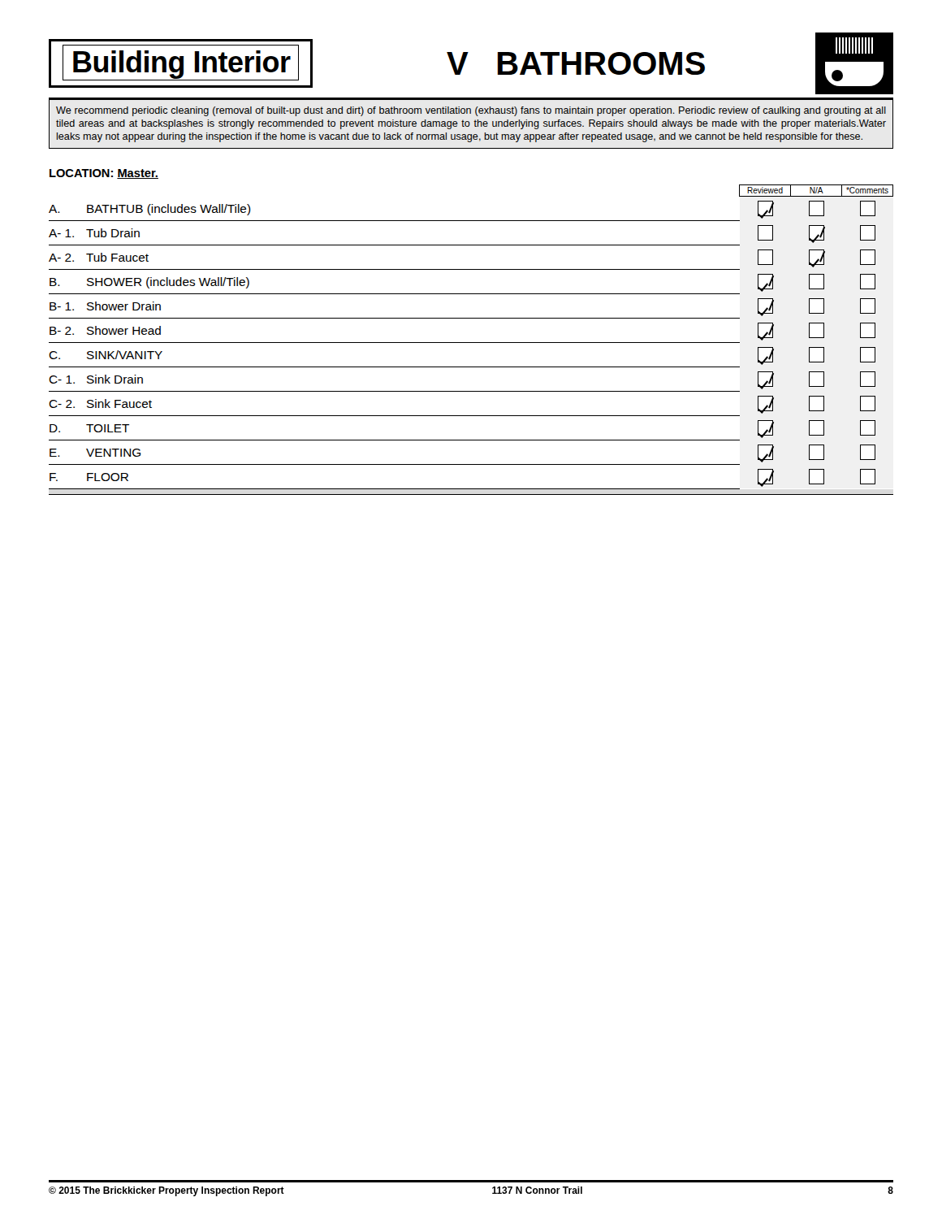Building Interior
V BATHROOMS
We recommend periodic cleaning (removal of built-up dust and dirt) of bathroom ventilation (exhaust) fans to maintain proper operation. Periodic review of caulking and grouting at all tiled areas and at backsplashes is strongly recommended to prevent moisture damage to the underlying surfaces. Repairs should always be made with the proper materials.Water leaks may not appear during the inspection if the home is vacant due to lack of normal usage, but may appear after repeated usage, and we cannot be held responsible for these.
LOCATION: Master.
| | Reviewed | N/A | *Comments |
| --- | --- | --- | --- |
| A. BATHTUB (includes Wall/Tile) | | | |
| A- 1. Tub Drain | | | |
| A- 2. Tub Faucet | | | |
| B. SHOWER (includes Wall/Tile) | | | |
| B- 1. Shower Drain | | | |
| B- 2. Shower Head | | | |
| C. SINK/VANITY | | | |
| C- 1. Sink Drain | | | |
| C- 2. Sink Faucet | | | |
| D. TOILET | | | |
| E. VENTING | | | |
| F. FLOOR | | | |
© 2015 The Brickkicker Property Inspection Report
1137 N Connor Trail
8